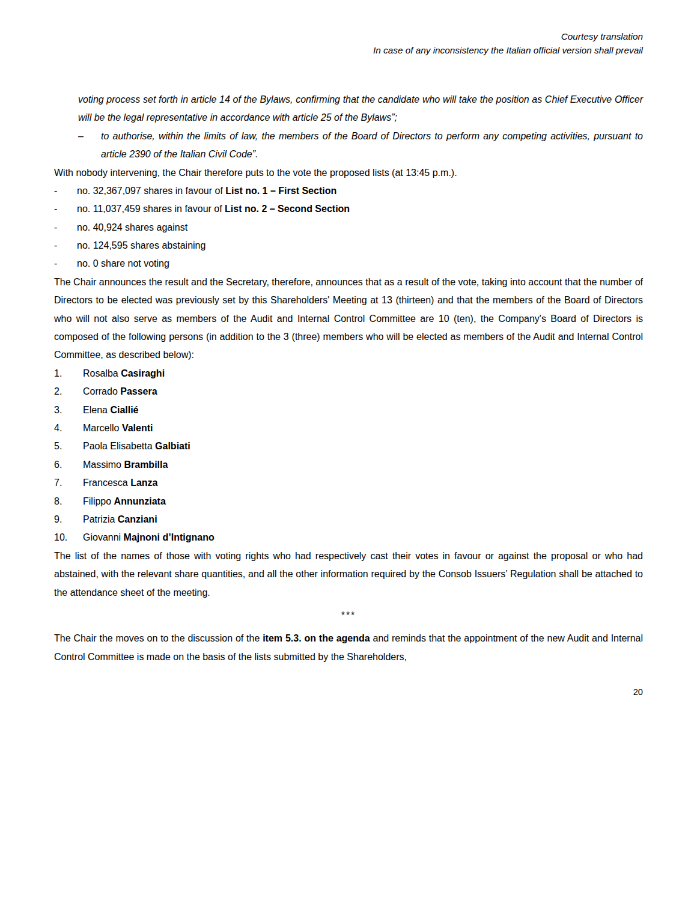Courtesy translation
In case of any inconsistency the Italian official version shall prevail
voting process set forth in article 14 of the Bylaws, confirming that the candidate who will take the position as Chief Executive Officer will be the legal representative in accordance with article 25 of the Bylaws”;
to authorise, within the limits of law, the members of the Board of Directors to perform any competing activities, pursuant to article 2390 of the Italian Civil Code”.
With nobody intervening, the Chair therefore puts to the vote the proposed lists (at 13:45 p.m.).
no. 32,367,097 shares in favour of List no. 1 – First Section
no. 11,037,459 shares in favour of List no. 2 – Second Section
no. 40,924 shares against
no. 124,595 shares abstaining
no. 0 share not voting
The Chair announces the result and the Secretary, therefore, announces that as a result of the vote, taking into account that the number of Directors to be elected was previously set by this Shareholders' Meeting at 13 (thirteen) and that the members of the Board of Directors who will not also serve as members of the Audit and Internal Control Committee are 10 (ten), the Company's Board of Directors is composed of the following persons (in addition to the 3 (three) members who will be elected as members of the Audit and Internal Control Committee, as described below):
1. Rosalba Casiraghi
2. Corrado Passera
3. Elena Ciallié
4. Marcello Valenti
5. Paola Elisabetta Galbiati
6. Massimo Brambilla
7. Francesca Lanza
8. Filippo Annunziata
9. Patrizia Canziani
10. Giovanni Majnoni d’Intignano
The list of the names of those with voting rights who had respectively cast their votes in favour or against the proposal or who had abstained, with the relevant share quantities, and all the other information required by the Consob Issuers’ Regulation shall be attached to the attendance sheet of the meeting.
***
The Chair the moves on to the discussion of the item 5.3. on the agenda and reminds that the appointment of the new Audit and Internal Control Committee is made on the basis of the lists submitted by the Shareholders,
20